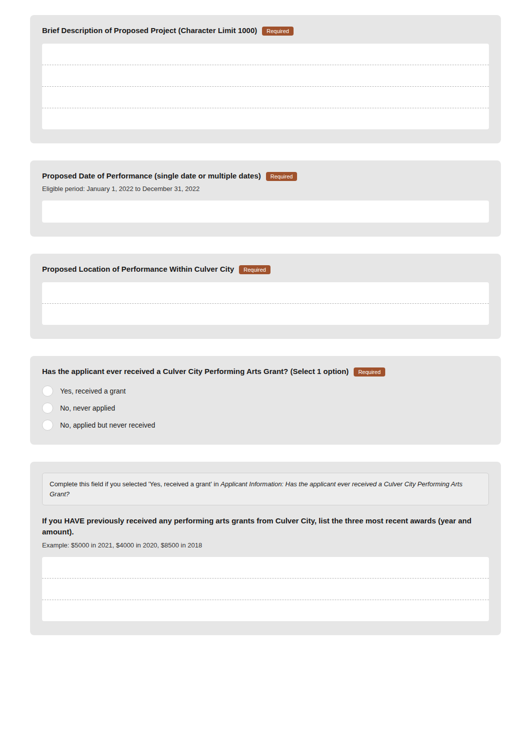Brief Description of Proposed Project (Character Limit 1000)Required
Proposed Date of Performance (single date or multiple dates)Required
Eligible period: January 1, 2022 to December 31, 2022
Proposed Location of Performance Within Culver CityRequired
Has the applicant ever received a Culver City Performing Arts Grant? (Select 1 option)Required
Yes, received a grant
No, never applied
No, applied but never received
Complete this field if you selected 'Yes, received a grant' in Applicant Information: Has the applicant ever received a Culver City Performing Arts Grant?
If you HAVE previously received any performing arts grants from Culver City, list the three most recent awards (year and amount).
Example: $5000 in 2021, $4000 in 2020, $8500 in 2018